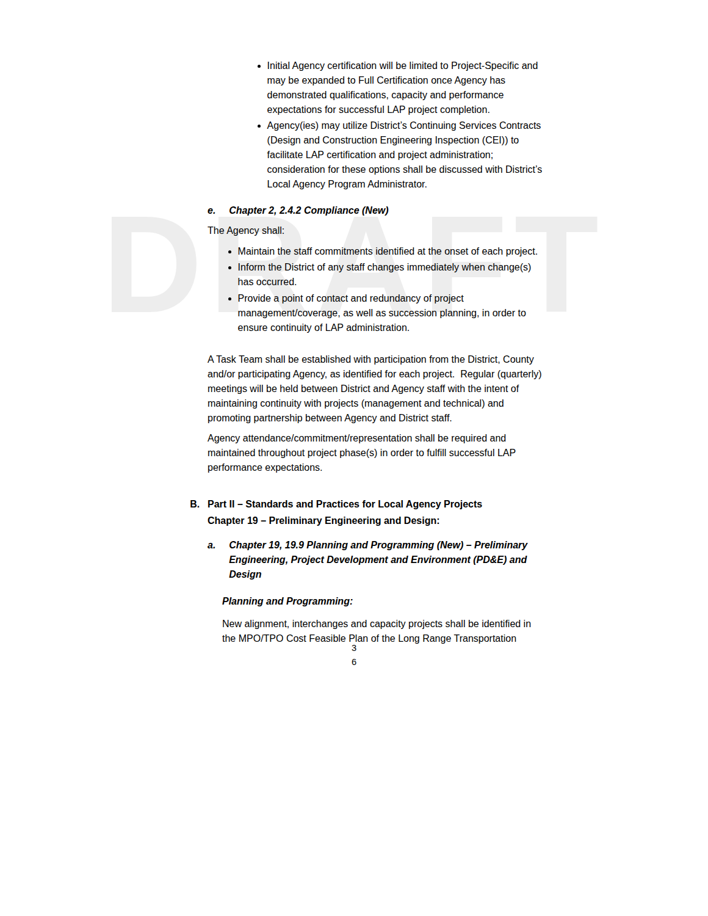DRAFT
Initial Agency certification will be limited to Project-Specific and may be expanded to Full Certification once Agency has demonstrated qualifications, capacity and performance expectations for successful LAP project completion.
Agency(ies) may utilize District’s Continuing Services Contracts (Design and Construction Engineering Inspection (CEI)) to facilitate LAP certification and project administration; consideration for these options shall be discussed with District’s Local Agency Program Administrator.
e.
Chapter 2, 2.4.2 Compliance (New)
The Agency shall:
Maintain the staff commitments identified at the onset of each project.
Inform the District of any staff changes immediately when change(s) has occurred.
Provide a point of contact and redundancy of project management/coverage, as well as succession planning, in order to ensure continuity of LAP administration.
A Task Team shall be established with participation from the District, County and/or participating Agency, as identified for each project. Regular (quarterly) meetings will be held between District and Agency staff with the intent of maintaining continuity with projects (management and technical) and promoting partnership between Agency and District staff.
Agency attendance/commitment/representation shall be required and maintained throughout project phase(s) in order to fulfill successful LAP performance expectations.
B.
Part II – Standards and Practices for Local Agency Projects
Chapter 19 – Preliminary Engineering and Design:
a.
Chapter 19, 19.9 Planning and Programming (New) – Preliminary Engineering, Project Development and Environment (PD&E) and Design
Planning and Programming:
New alignment, interchanges and capacity projects shall be identified in the MPO/TPO Cost Feasible Plan of the Long Range Transportation
3 6